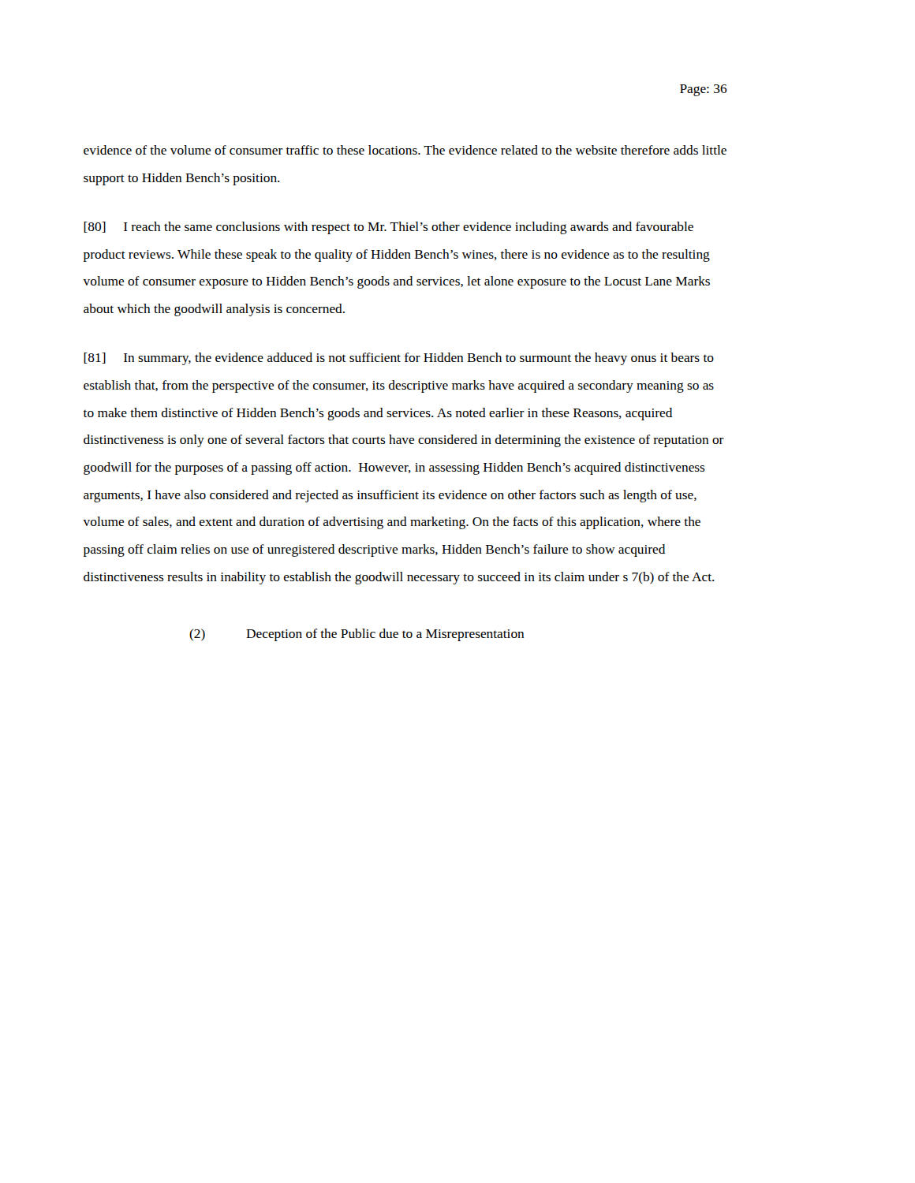Page: 36
evidence of the volume of consumer traffic to these locations. The evidence related to the website therefore adds little support to Hidden Bench’s position.
[80] I reach the same conclusions with respect to Mr. Thiel’s other evidence including awards and favourable product reviews. While these speak to the quality of Hidden Bench’s wines, there is no evidence as to the resulting volume of consumer exposure to Hidden Bench’s goods and services, let alone exposure to the Locust Lane Marks about which the goodwill analysis is concerned.
[81] In summary, the evidence adduced is not sufficient for Hidden Bench to surmount the heavy onus it bears to establish that, from the perspective of the consumer, its descriptive marks have acquired a secondary meaning so as to make them distinctive of Hidden Bench’s goods and services. As noted earlier in these Reasons, acquired distinctiveness is only one of several factors that courts have considered in determining the existence of reputation or goodwill for the purposes of a passing off action. However, in assessing Hidden Bench’s acquired distinctiveness arguments, I have also considered and rejected as insufficient its evidence on other factors such as length of use, volume of sales, and extent and duration of advertising and marketing. On the facts of this application, where the passing off claim relies on use of unregistered descriptive marks, Hidden Bench’s failure to show acquired distinctiveness results in inability to establish the goodwill necessary to succeed in its claim under s 7(b) of the Act.
(2) Deception of the Public due to a Misrepresentation